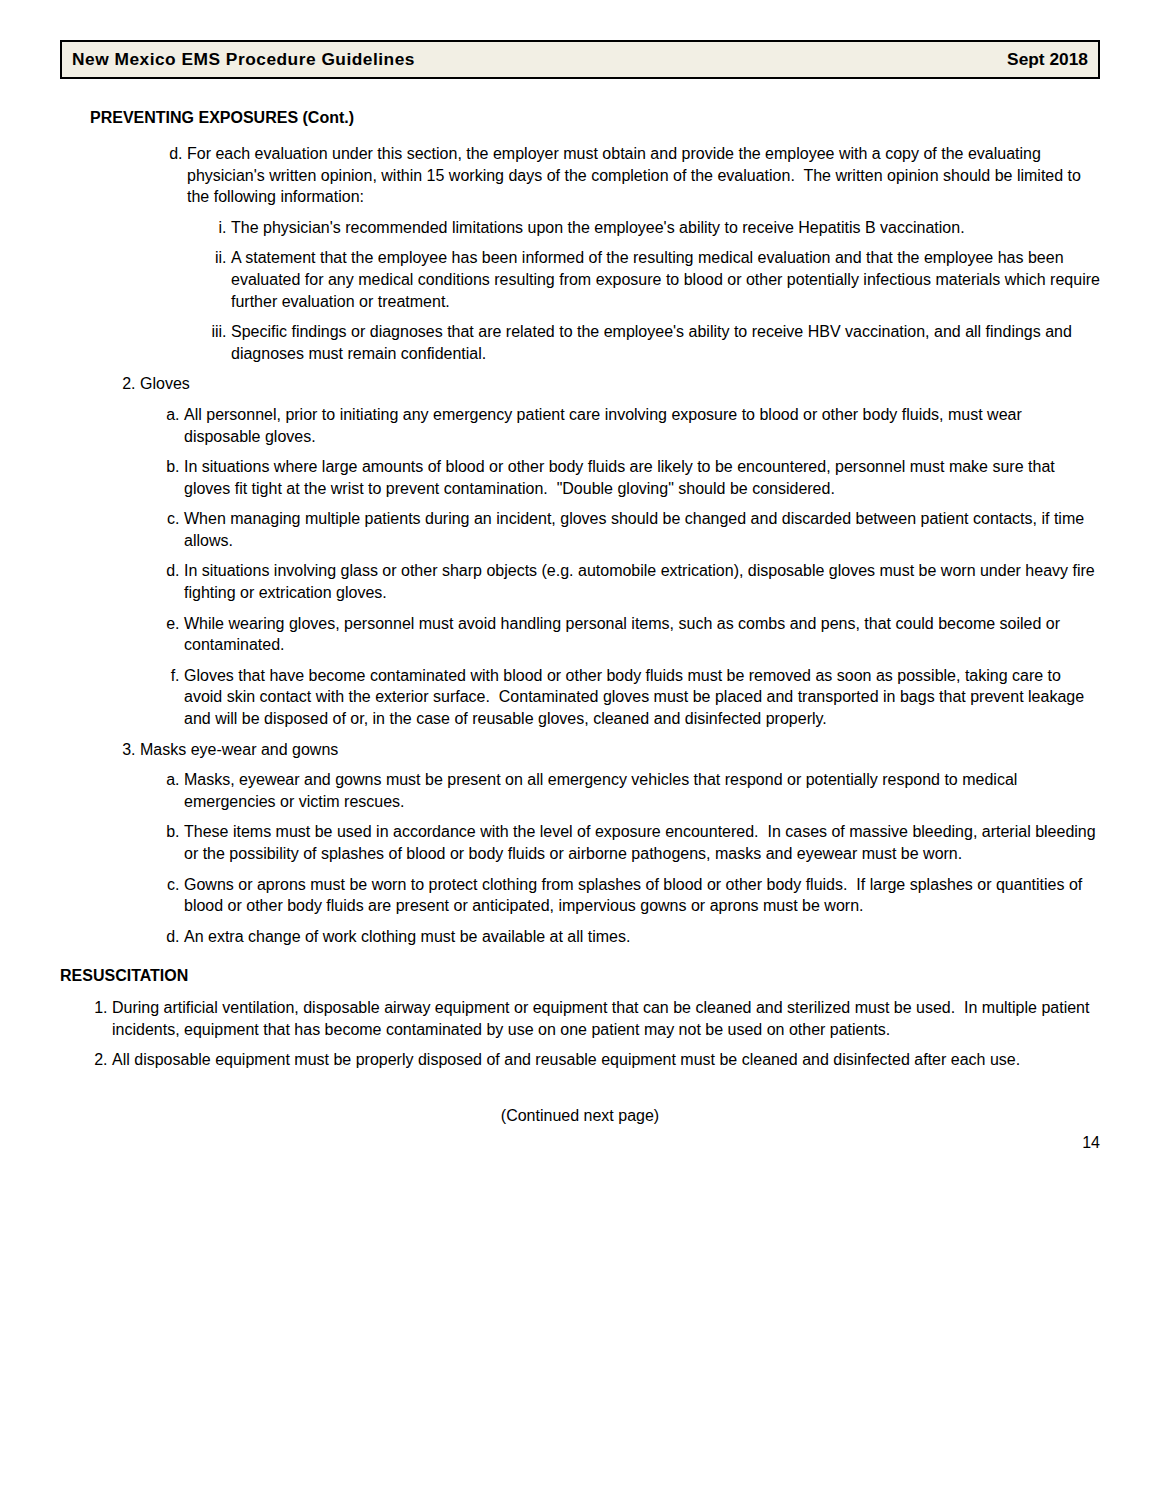New Mexico EMS Procedure Guidelines Sept 2018
PREVENTING EXPOSURES (Cont.)
For each evaluation under this section, the employer must obtain and provide the employee with a copy of the evaluating physician's written opinion, within 15 working days of the completion of the evaluation. The written opinion should be limited to the following information:
The physician's recommended limitations upon the employee's ability to receive Hepatitis B vaccination.
A statement that the employee has been informed of the resulting medical evaluation and that the employee has been evaluated for any medical conditions resulting from exposure to blood or other potentially infectious materials which require further evaluation or treatment.
Specific findings or diagnoses that are related to the employee's ability to receive HBV vaccination, and all findings and diagnoses must remain confidential.
Gloves
All personnel, prior to initiating any emergency patient care involving exposure to blood or other body fluids, must wear disposable gloves.
In situations where large amounts of blood or other body fluids are likely to be encountered, personnel must make sure that gloves fit tight at the wrist to prevent contamination. "Double gloving" should be considered.
When managing multiple patients during an incident, gloves should be changed and discarded between patient contacts, if time allows.
In situations involving glass or other sharp objects (e.g. automobile extrication), disposable gloves must be worn under heavy fire fighting or extrication gloves.
While wearing gloves, personnel must avoid handling personal items, such as combs and pens, that could become soiled or contaminated.
Gloves that have become contaminated with blood or other body fluids must be removed as soon as possible, taking care to avoid skin contact with the exterior surface. Contaminated gloves must be placed and transported in bags that prevent leakage and will be disposed of or, in the case of reusable gloves, cleaned and disinfected properly.
Masks eye-wear and gowns
Masks, eyewear and gowns must be present on all emergency vehicles that respond or potentially respond to medical emergencies or victim rescues.
These items must be used in accordance with the level of exposure encountered. In cases of massive bleeding, arterial bleeding or the possibility of splashes of blood or body fluids or airborne pathogens, masks and eyewear must be worn.
Gowns or aprons must be worn to protect clothing from splashes of blood or other body fluids. If large splashes or quantities of blood or other body fluids are present or anticipated, impervious gowns or aprons must be worn.
An extra change of work clothing must be available at all times.
RESUSCITATION
During artificial ventilation, disposable airway equipment or equipment that can be cleaned and sterilized must be used. In multiple patient incidents, equipment that has become contaminated by use on one patient may not be used on other patients.
All disposable equipment must be properly disposed of and reusable equipment must be cleaned and disinfected after each use.
(Continued next page)
14